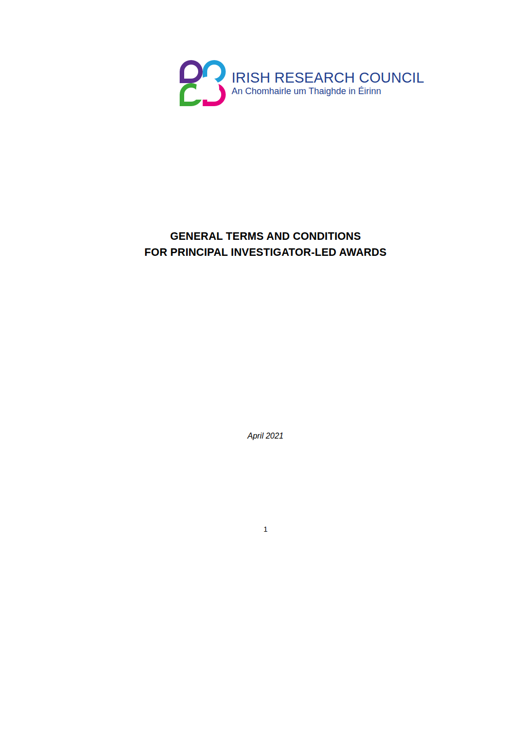IRISH RESEARCH COUNCIL
An Chomhairle um Thaighde in Éirinn
GENERAL TERMS AND CONDITIONS
FOR PRINCIPAL INVESTIGATOR-LED AWARDS
April 2021
1